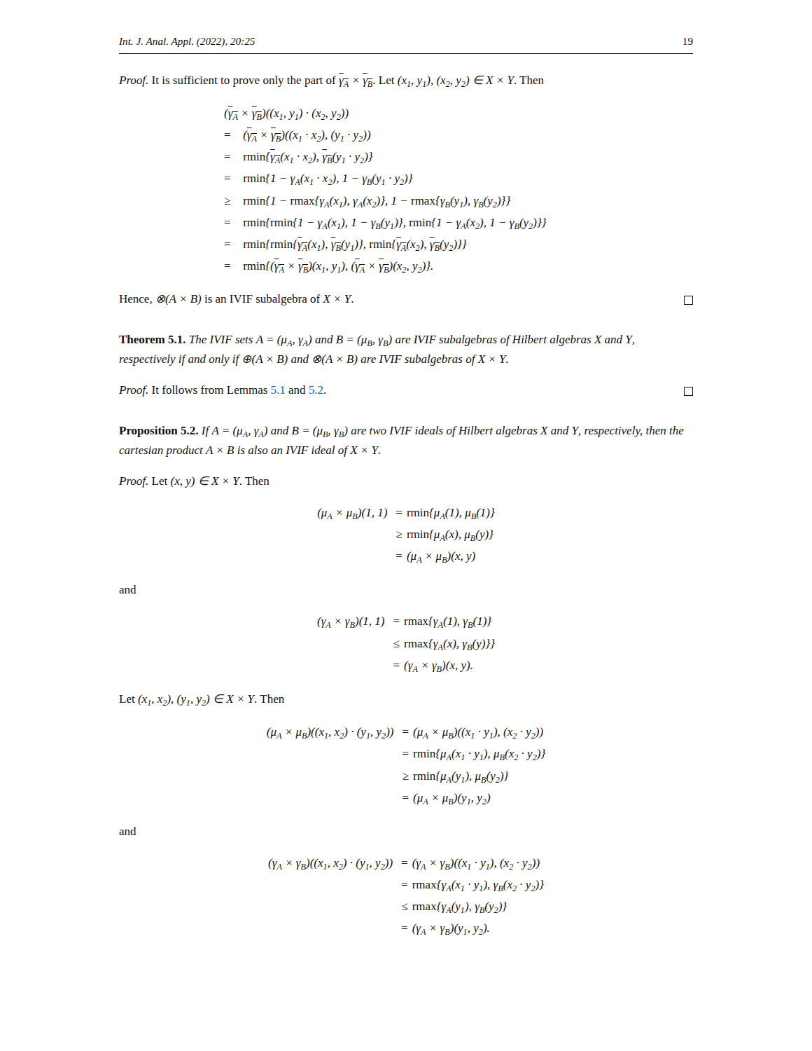Int. J. Anal. Appl. (2022), 20:25 19
Proof. It is sufficient to prove only the part of γA × γB. Let (x1, y1), (x2, y2) ∈ X × Y. Then
(γA × γB)((x1, y1) · (x2, y2))
= (γA × γB)((x1 · x2), (y1 · y2))
= rmin{γA(x1 · x2), γB(y1 · y2)}
= rmin{1 − γA(x1 · x2), 1 − γB(y1 · y2)}
≥ rmin{1 − rmax{γA(x1), γA(x2)}, 1 − rmax{γB(y1), γB(y2)}}
= rmin{rmin{1 − γA(x1), 1 − γB(y1)}, rmin{1 − γA(x2), 1 − γB(y2)}}
= rmin{rmin{γA(x1), γB(y1)}, rmin{γA(x2), γB(y2)}}
= rmin{(γA × γB)(x1, y1), (γA × γB)(x2, y2)}.
Hence, ⊗(A × B) is an IVIF subalgebra of X × Y.
Theorem 5.1. The IVIF sets A = (μA, γA) and B = (μB, γB) are IVIF subalgebras of Hilbert algebras X and Y, respectively if and only if ⊕(A × B) and ⊗(A × B) are IVIF subalgebras of X × Y.
Proof. It follows from Lemmas 5.1 and 5.2.
Proposition 5.2. If A = (μA, γA) and B = (μB, γB) are two IVIF ideals of Hilbert algebras X and Y, respectively, then the cartesian product A × B is also an IVIF ideal of X × Y.
Proof. Let (x, y) ∈ X × Y. Then
| (μ A × μ B )(1, 1) | = | rmin {μ A (1), μ B (1)} |
| | ≥ | rmin {μ A (x), μ B (y)} |
| | = | (μ A × μ B )(x, y) |
and
| (γ A × γ B )(1, 1) | = | rmax {γ A (1), γ B (1)} |
| | ≤ | rmax {γ A (x), γ B (y)}} |
| | = | (γ A × γ B )(x, y). |
Let (x1, x2), (y1, y2) ∈ X × Y. Then
| (μ A × μ B )((x 1 , x 2 ) · (y 1 , y 2 )) | = | (μ A × μ B )((x 1 · y 1 ), (x 2 · y 2 )) |
| | = | rmin {μ A (x 1 · y 1 ), μ B (x 2 · y 2 )} |
| | ≥ | rmin {μ A (y 1 ), μ B (y 2 )} |
| | = | (μ A × μ B )(y 1 , y 2 ) |
and
| (γ A × γ B )((x 1 , x 2 ) · (y 1 , y 2 )) | = | (γ A × γ B )((x 1 · y 1 ), (x 2 · y 2 )) |
| | = | rmax {γ A (x 1 · y 1 ), γ B (x 2 · y 2 )} |
| | ≤ | rmax {γ A (y 1 ), γ B (y 2 )} |
| | = | (γ A × γ B )(y 1 , y 2 ). |